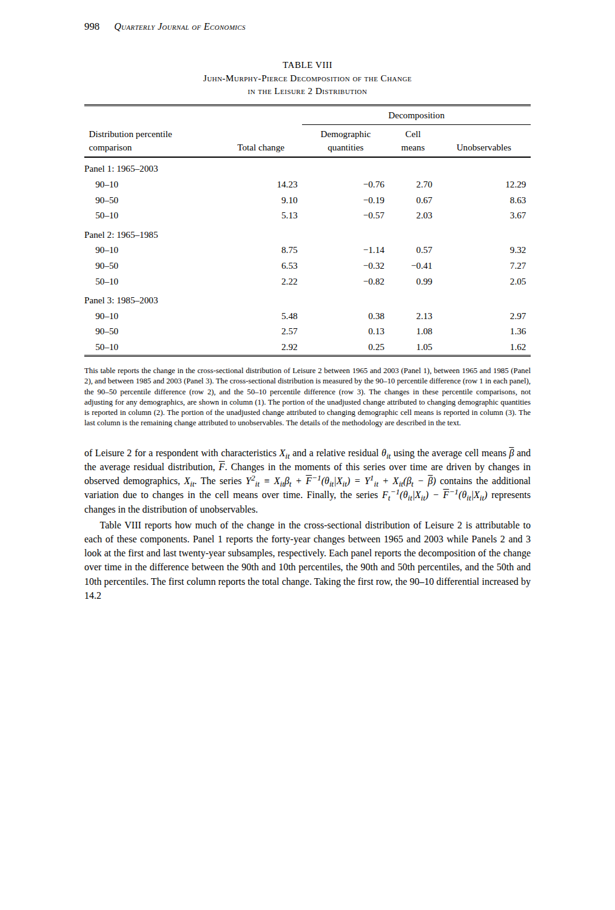998 Quarterly Journal of Economics
TABLE VIII Juhn-Murphy-Pierce Decomposition of the Change in the Leisure 2 Distribution
| Distribution percentile comparison | Total change | Decomposition |
| --- | --- | --- |
| Demographic quantities | Cell means | Unobservables |
| Panel 1: 1965–2003 |
| 90–10 | 14.23 | −0.76 | 2.70 | 12.29 |
| 90–50 | 9.10 | −0.19 | 0.67 | 8.63 |
| 50–10 | 5.13 | −0.57 | 2.03 | 3.67 |
| Panel 2: 1965–1985 |
| 90–10 | 8.75 | −1.14 | 0.57 | 9.32 |
| 90–50 | 6.53 | −0.32 | −0.41 | 7.27 |
| 50–10 | 2.22 | −0.82 | 0.99 | 2.05 |
| Panel 3: 1985–2003 |
| 90–10 | 5.48 | 0.38 | 2.13 | 2.97 |
| 90–50 | 2.57 | 0.13 | 1.08 | 1.36 |
| 50–10 | 2.92 | 0.25 | 1.05 | 1.62 |
This table reports the change in the cross-sectional distribution of Leisure 2 between 1965 and 2003 (Panel 1), between 1965 and 1985 (Panel 2), and between 1985 and 2003 (Panel 3). The cross-sectional distribution is measured by the 90–10 percentile difference (row 1 in each panel), the 90–50 percentile difference (row 2), and the 50–10 percentile difference (row 3). The changes in these percentile comparisons, not adjusting for any demographics, are shown in column (1). The portion of the unadjusted change attributed to changing demographic quantities is reported in column (2). The portion of the unadjusted change attributed to changing demographic cell means is reported in column (3). The last column is the remaining change attributed to unobservables. The details of the methodology are described in the text.
of Leisure 2 for a respondent with characteristics Xit and a relative residual θit using the average cell means β and the average residual distribution, F. Changes in the moments of this series over time are driven by changes in observed demographics, Xit. The series Y2it ≡ Xitβt + F−1(θit|Xit) = Y1it + Xit(βt − β) contains the additional variation due to changes in the cell means over time. Finally, the series Ft−1(θit|Xit) − F−1(θit|Xit) represents changes in the distribution of unobservables.
Table VIII reports how much of the change in the cross-sectional distribution of Leisure 2 is attributable to each of these components. Panel 1 reports the forty-year changes between 1965 and 2003 while Panels 2 and 3 look at the first and last twenty-year subsamples, respectively. Each panel reports the decomposition of the change over time in the difference between the 90th and 10th percentiles, the 90th and 50th percentiles, and the 50th and 10th percentiles. The first column reports the total change. Taking the first row, the 90–10 differential increased by 14.2